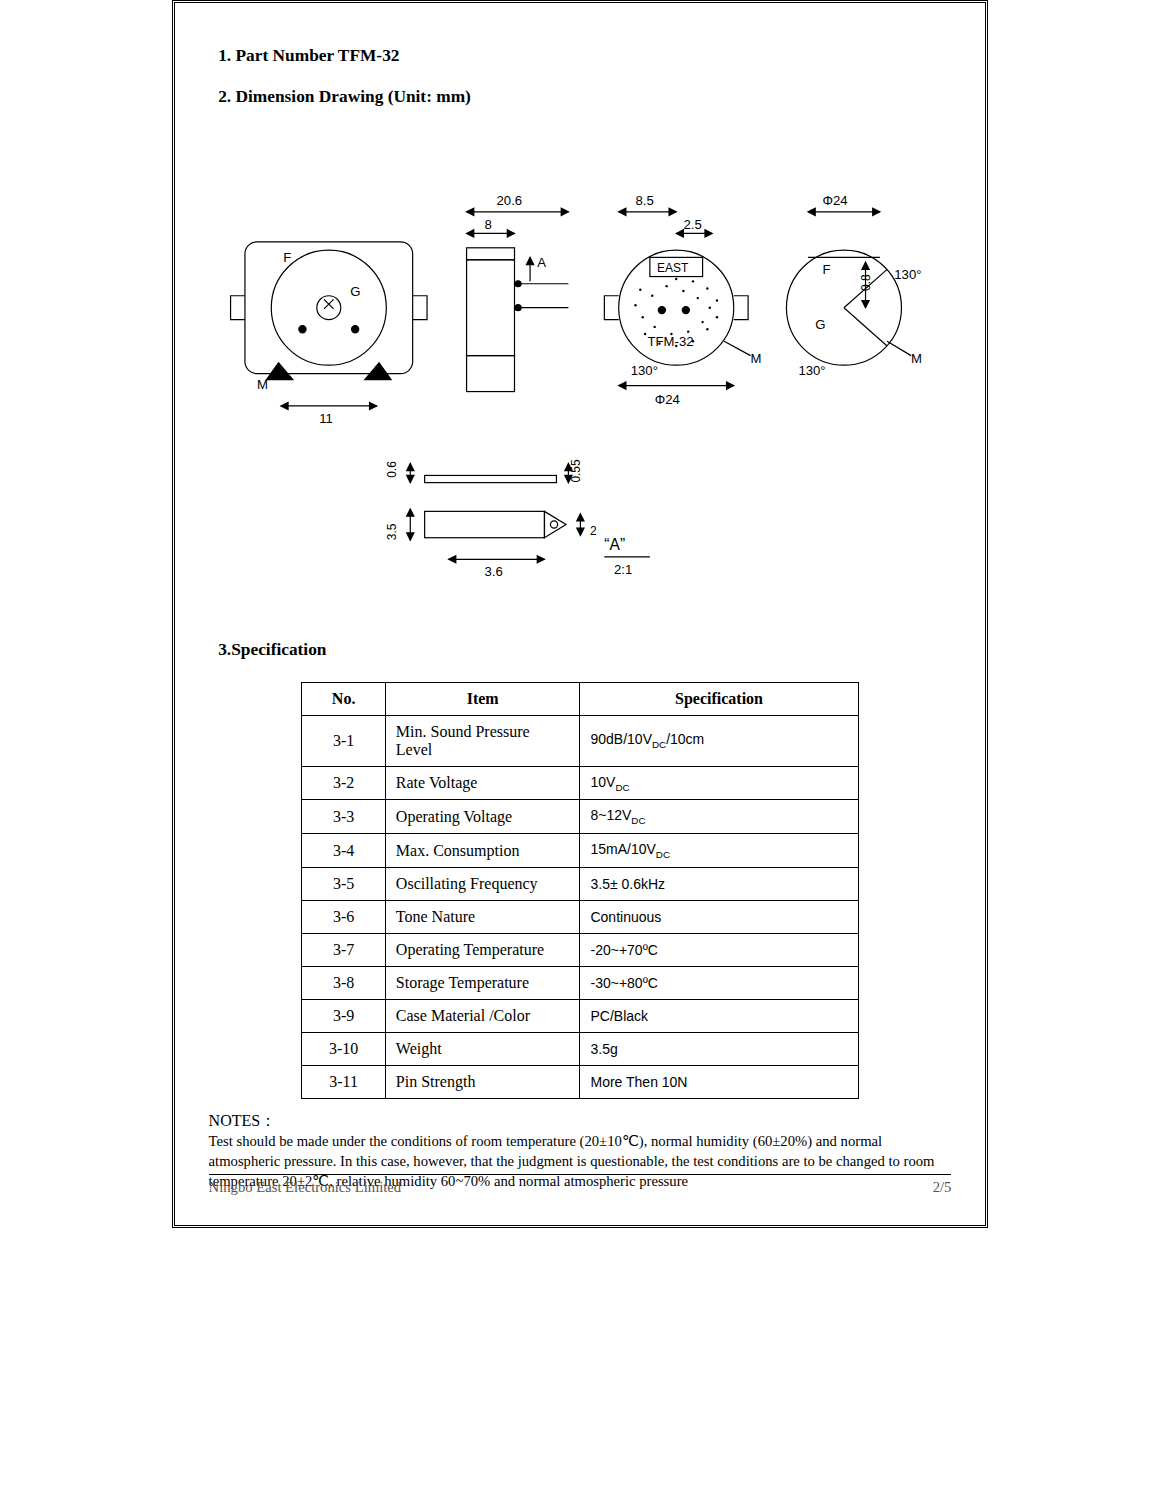1. Part Number TFM-32
2. Dimension Drawing (Unit: mm)
F G M 11 20.6 8 A EAST TFM-32 8.5 2.5 Φ24 130° M Φ24 0.8 F G 130° 130° M 0.6 0.55 3.5 2 3.6 “A” 2:1
3.Specification
| No. | Item | Specification |
| --- | --- | --- |
| 3-1 | Min. Sound Pressure Level | 90dB/10V DC /10cm |
| 3-2 | Rate Voltage | 10V DC |
| 3-3 | Operating Voltage | 8~12V DC |
| 3-4 | Max. Consumption | 15mA/10V DC |
| 3-5 | Oscillating Frequency | 3.5± 0.6kHz |
| 3-6 | Tone Nature | Continuous |
| 3-7 | Operating Temperature | -20~+70ºC |
| 3-8 | Storage Temperature | -30~+80ºC |
| 3-9 | Case Material /Color | PC/Black |
| 3-10 | Weight | 3.5g |
| 3-11 | Pin Strength | More Then 10N |
NOTES：
Test should be made under the conditions of room temperature (20±10℃), normal humidity (60±20%) and normal atmospheric pressure. In this case, however, that the judgment is questionable, the test conditions are to be changed to room temperature 20±2℃, relative humidity 60~70% and normal atmospheric pressure
Ningbo East Electronics Limited 2/5